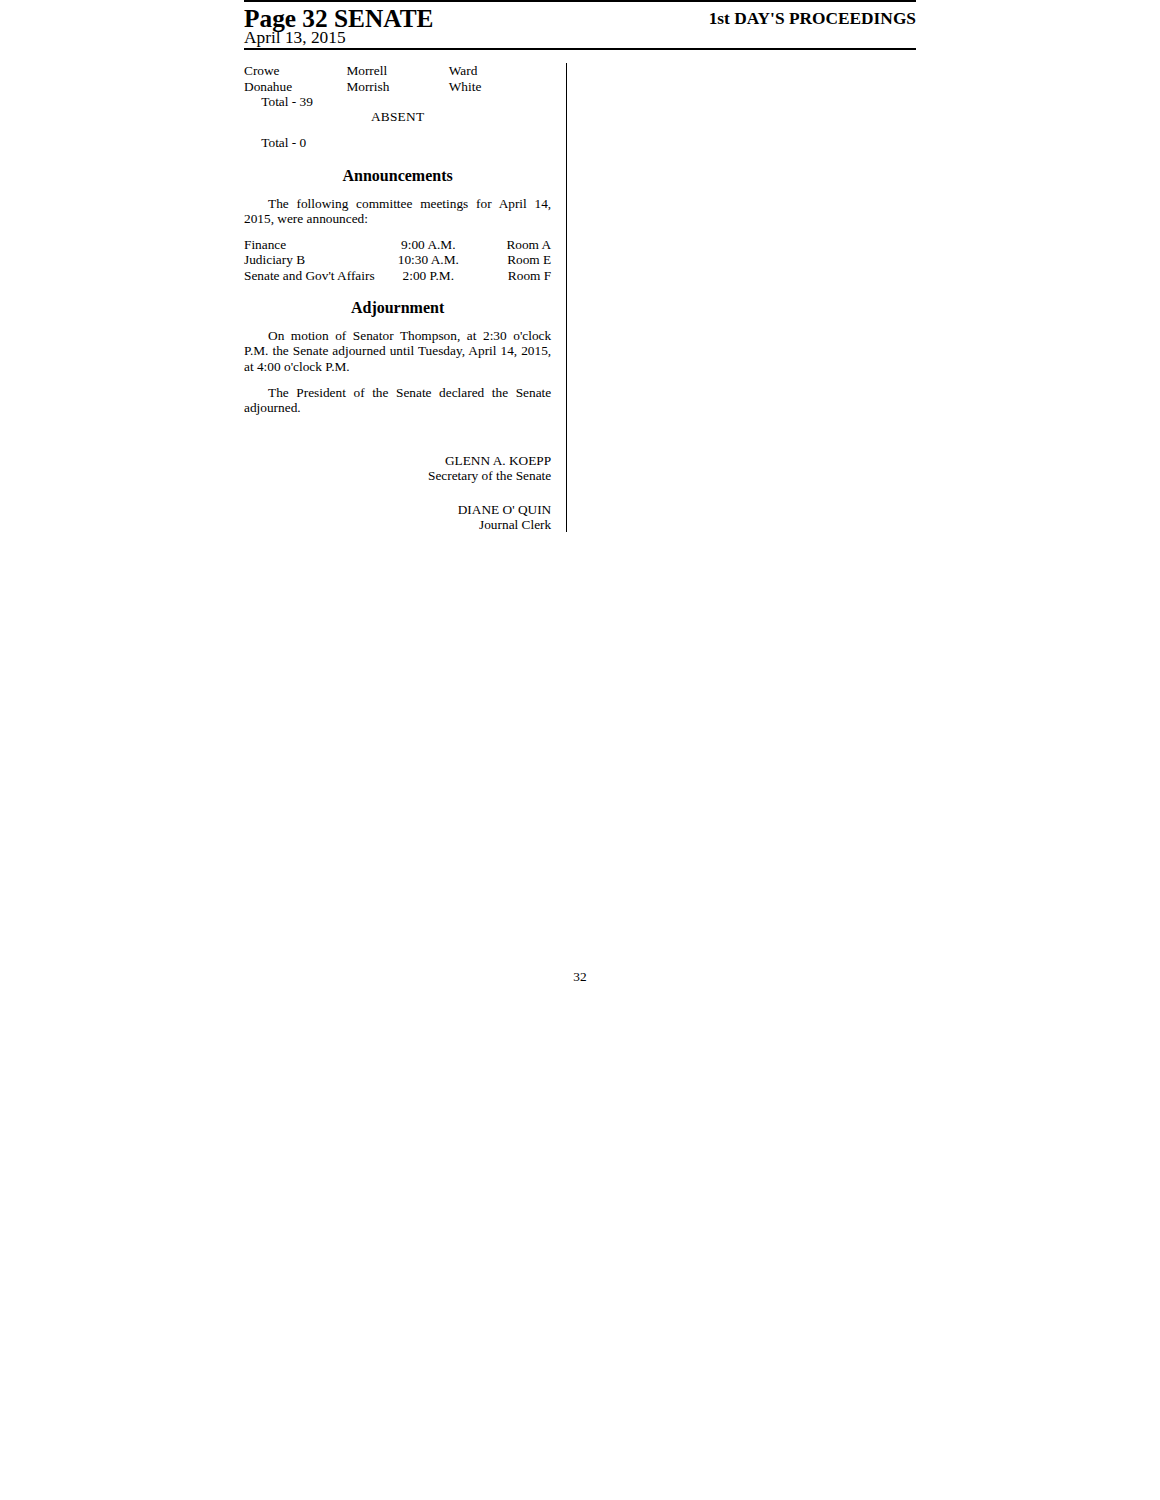Page 32 SENATE April 13, 2015
1st DAY'S PROCEEDINGS
| Crowe | Morrell | Ward |
| Donahue | Morrish | White |
Total - 39
ABSENT
Total - 0
Announcements
The following committee meetings for April 14, 2015, were announced:
| Finance | 9:00 A.M. | Room A |
| Judiciary B | 10:30 A.M. | Room E |
| Senate and Gov't Affairs | 2:00 P.M. | Room F |
Adjournment
On motion of Senator Thompson, at 2:30 o'clock P.M. the Senate adjourned until Tuesday, April 14, 2015, at 4:00 o'clock P.M.
The President of the Senate declared the Senate adjourned.
GLENN A. KOEPP Secretary of the Senate
DIANE O' QUIN Journal Clerk
32